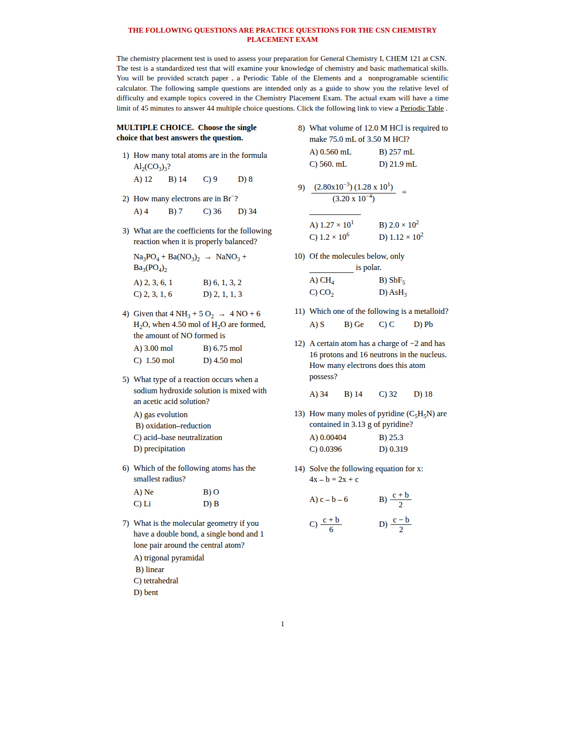THE FOLLOWING QUESTIONS ARE PRACTICE QUESTIONS FOR THE CSN CHEMISTRY PLACEMENT EXAM
The chemistry placement test is used to assess your preparation for General Chemistry I, CHEM 121 at CSN. The test is a standardized test that will examine your knowledge of chemistry and basic mathematical skills. You will be provided scratch paper , a Periodic Table of the Elements and a nonprogramable scientific calculator. The following sample questions are intended only as a guide to show you the relative level of difficulty and example topics covered in the Chemistry Placement Exam. The actual exam will have a time limit of 45 minutes to answer 44 multiple choice questions. Click the following link to view a Periodic Table .
MULTIPLE CHOICE. Choose the single choice that best answers the question.
1) How many total atoms are in the formula Al2(CO3)3?
A) 12 B) 14 C) 9 D) 8
2) How many electrons are in Br−?
A) 4 B) 7 C) 36 D) 34
3) What are the coefficients for the following reaction when it is properly balanced?
Na3PO4 + Ba(NO3)2 → NaNO3 + Ba3(PO4)2
A) 2, 3, 6, 1 B) 6, 1, 3, 2
C) 2, 3, 1, 6 D) 2, 1, 1, 3
4) Given that 4 NH3 + 5 O2 → 4 NO + 6 H2O, when 4.50 mol of H2O are formed, the amount of NO formed is
A) 3.00 mol B) 6.75 mol
C) 1.50 mol D) 4.50 mol
5) What type of a reaction occurs when a sodium hydroxide solution is mixed with an acetic acid solution?
A) gas evolution B) oxidation–reduction C) acid–base neutralization D) precipitation
6) Which of the following atoms has the smallest radius?
A) Ne B) O
C) Li D) B
7) What is the molecular geometry if you have a double bond, a single bond and 1 lone pair around the central atom?
A) trigonal pyramidal B) linear C) tetrahedral D) bent
8) What volume of 12.0 M HCl is required to make 75.0 mL of 3.50 M HCl?
A) 0.560 mL B) 257 mL
C) 560. mL D) 21.9 mL
9) (2.80x10−3) (1.28 x 101) (3.20 x 10−4) =
A) 1.27 × 101 B) 2.0 × 102
C) 1.2 × 106 D) 1.12 × 102
10) Of the molecules below, only is polar.
A) CH4 B) SbF5
C) CO2 D) AsH3
11) Which one of the following is a metalloid?
A) S B) Ge C) C D) Pb
12) A certain atom has a charge of −2 and has 16 protons and 16 neutrons in the nucleus. How many electrons does this atom possess?
A) 34 B) 14 C) 32 D) 18
13) How many moles of pyridine (C5H5N) are contained in 3.13 g of pyridine?
A) 0.00404 B) 25.3
C) 0.0396 D) 0.319
14) Solve the following equation for x:
4x – b = 2x + c
A) c – b – 6 B) c + b 2
C) c + b 6 D) c − b 2
1